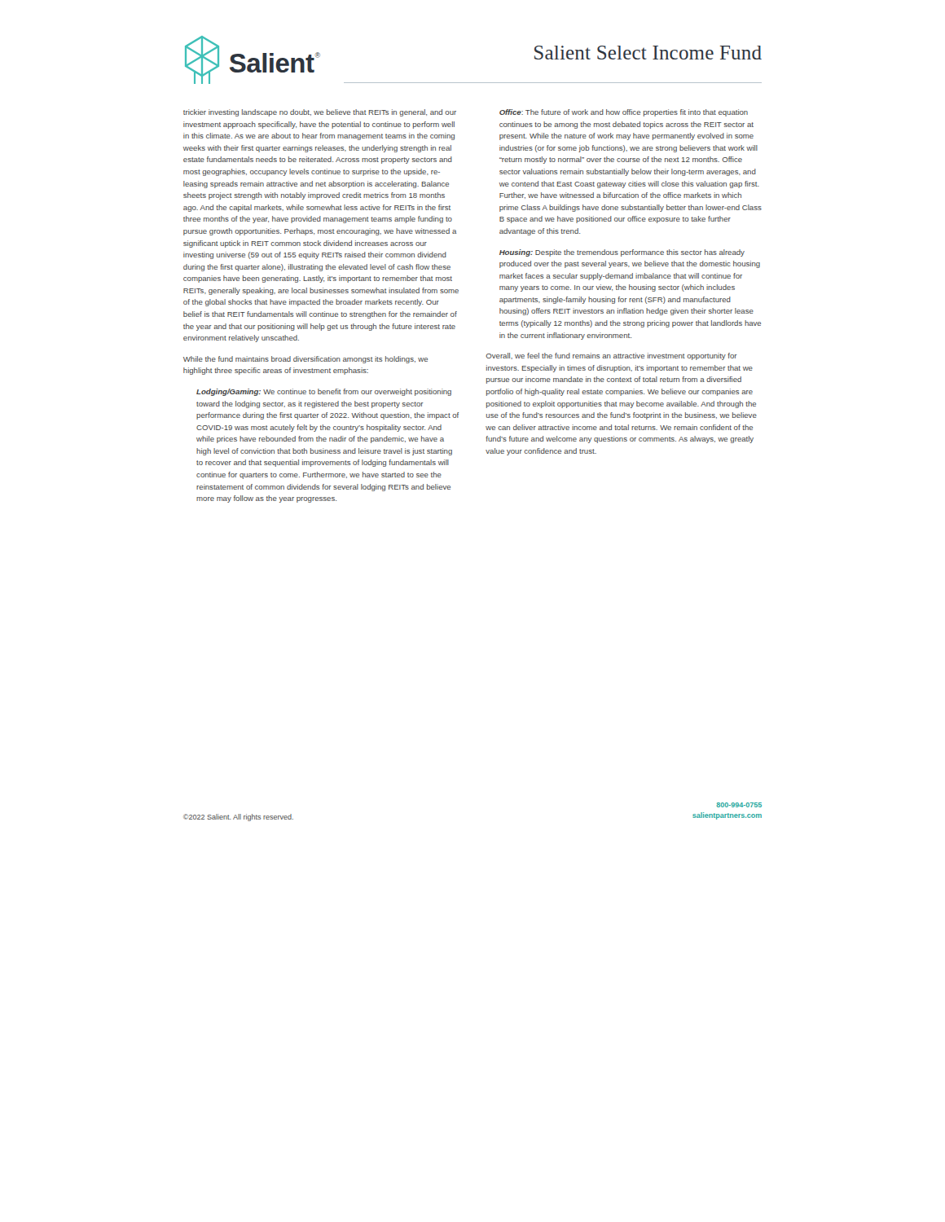Salient®
Salient Select Income Fund
trickier investing landscape no doubt, we believe that REITs in general, and our investment approach specifically, have the potential to continue to perform well in this climate. As we are about to hear from management teams in the coming weeks with their first quarter earnings releases, the underlying strength in real estate fundamentals needs to be reiterated. Across most property sectors and most geographies, occupancy levels continue to surprise to the upside, re-leasing spreads remain attractive and net absorption is accelerating. Balance sheets project strength with notably improved credit metrics from 18 months ago. And the capital markets, while somewhat less active for REITs in the first three months of the year, have provided management teams ample funding to pursue growth opportunities. Perhaps, most encouraging, we have witnessed a significant uptick in REIT common stock dividend increases across our investing universe (59 out of 155 equity REITs raised their common dividend during the first quarter alone), illustrating the elevated level of cash flow these companies have been generating. Lastly, it's important to remember that most REITs, generally speaking, are local businesses somewhat insulated from some of the global shocks that have impacted the broader markets recently. Our belief is that REIT fundamentals will continue to strengthen for the remainder of the year and that our positioning will help get us through the future interest rate environment relatively unscathed.
While the fund maintains broad diversification amongst its holdings, we highlight three specific areas of investment emphasis:
Lodging/Gaming: We continue to benefit from our overweight positioning toward the lodging sector, as it registered the best property sector performance during the first quarter of 2022. Without question, the impact of COVID-19 was most acutely felt by the country’s hospitality sector. And while prices have rebounded from the nadir of the pandemic, we have a high level of conviction that both business and leisure travel is just starting to recover and that sequential improvements of lodging fundamentals will continue for quarters to come. Furthermore, we have started to see the reinstatement of common dividends for several lodging REITs and believe more may follow as the year progresses.
Office: The future of work and how office properties fit into that equation continues to be among the most debated topics across the REIT sector at present. While the nature of work may have permanently evolved in some industries (or for some job functions), we are strong believers that work will “return mostly to normal” over the course of the next 12 months. Office sector valuations remain substantially below their long-term averages, and we contend that East Coast gateway cities will close this valuation gap first. Further, we have witnessed a bifurcation of the office markets in which prime Class A buildings have done substantially better than lower-end Class B space and we have positioned our office exposure to take further advantage of this trend.
Housing: Despite the tremendous performance this sector has already produced over the past several years, we believe that the domestic housing market faces a secular supply-demand imbalance that will continue for many years to come. In our view, the housing sector (which includes apartments, single-family housing for rent (SFR) and manufactured housing) offers REIT investors an inflation hedge given their shorter lease terms (typically 12 months) and the strong pricing power that landlords have in the current inflationary environment.
Overall, we feel the fund remains an attractive investment opportunity for investors. Especially in times of disruption, it's important to remember that we pursue our income mandate in the context of total return from a diversified portfolio of high-quality real estate companies. We believe our companies are positioned to exploit opportunities that may become available. And through the use of the fund’s resources and the fund’s footprint in the business, we believe we can deliver attractive income and total returns. We remain confident of the fund’s future and welcome any questions or comments. As always, we greatly value your confidence and trust.
©2022 Salient. All rights reserved.
800-994-0755
salientpartners.com